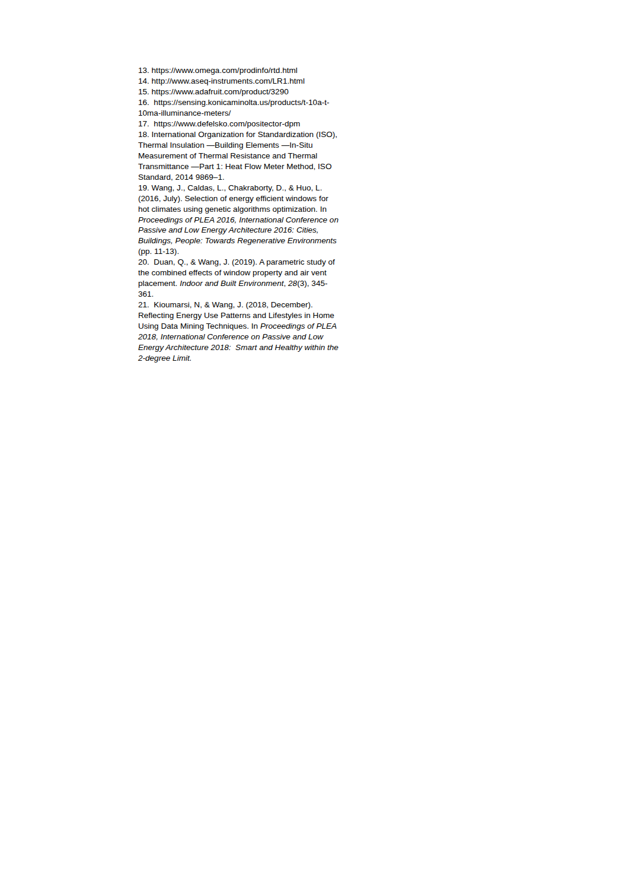13. https://www.omega.com/prodinfo/rtd.html
14. http://www.aseq-instruments.com/LR1.html
15. https://www.adafruit.com/product/3290
16. https://sensing.konicaminolta.us/products/t-10a-t-10ma-illuminance-meters/
17. https://www.defelsko.com/positector-dpm
18. International Organization for Standardization (ISO), Thermal Insulation —Building Elements —In-Situ Measurement of Thermal Resistance and Thermal Transmittance —Part 1: Heat Flow Meter Method, ISO Standard, 2014 9869–1.
19. Wang, J., Caldas, L., Chakraborty, D., & Huo, L. (2016, July). Selection of energy efficient windows for hot climates using genetic algorithms optimization. In Proceedings of PLEA 2016, International Conference on Passive and Low Energy Architecture 2016: Cities, Buildings, People: Towards Regenerative Environments (pp. 11-13).
20. Duan, Q., & Wang, J. (2019). A parametric study of the combined effects of window property and air vent placement. Indoor and Built Environment, 28(3), 345-361.
21. Kioumarsi, N, & Wang, J. (2018, December). Reflecting Energy Use Patterns and Lifestyles in Home Using Data Mining Techniques. In Proceedings of PLEA 2018, International Conference on Passive and Low Energy Architecture 2018: Smart and Healthy within the 2-degree Limit.